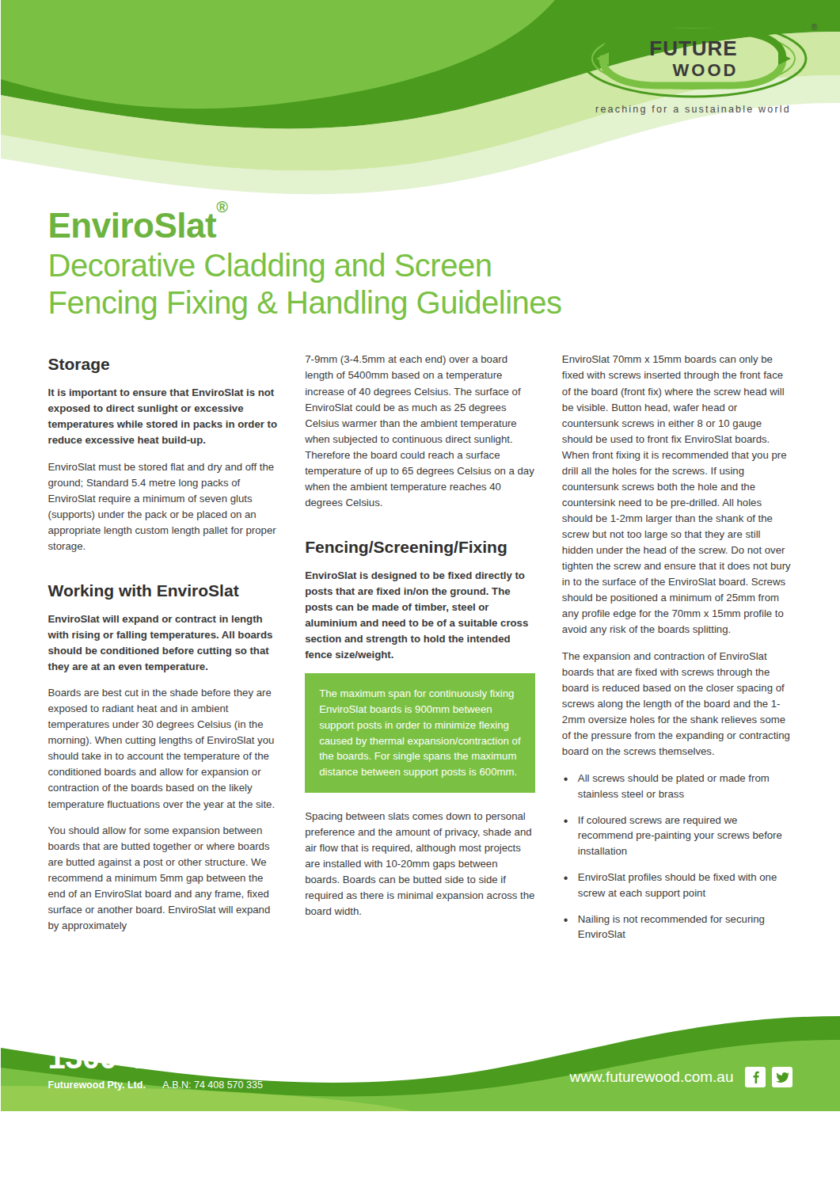® FUTURE WOOD
reaching for a sustainable world
EnviroSlat®
Decorative Cladding and Screen
Fencing Fixing & Handling Guidelines
Storage
It is important to ensure that EnviroSlat is not exposed to direct sunlight or excessive temperatures while stored in packs in order to reduce excessive heat build-up.
EnviroSlat must be stored flat and dry and off the ground; Standard 5.4 metre long packs of EnviroSlat require a minimum of seven gluts (supports) under the pack or be placed on an appropriate length custom length pallet for proper storage.
Working with EnviroSlat
EnviroSlat will expand or contract in length with rising or falling temperatures. All boards should be conditioned before cutting so that they are at an even temperature.
Boards are best cut in the shade before they are exposed to radiant heat and in ambient temperatures under 30 degrees Celsius (in the morning). When cutting lengths of EnviroSlat you should take in to account the temperature of the conditioned boards and allow for expansion or contraction of the boards based on the likely temperature fluctuations over the year at the site.
You should allow for some expansion between boards that are butted together or where boards are butted against a post or other structure. We recommend a minimum 5mm gap between the end of an EnviroSlat board and any frame, fixed surface or another board. EnviroSlat will expand by approximately
7-9mm (3-4.5mm at each end) over a board length of 5400mm based on a temperature increase of 40 degrees Celsius. The surface of EnviroSlat could be as much as 25 degrees Celsius warmer than the ambient temperature when subjected to continuous direct sunlight. Therefore the board could reach a surface temperature of up to 65 degrees Celsius on a day when the ambient temperature reaches 40 degrees Celsius.
Fencing/Screening/Fixing
EnviroSlat is designed to be fixed directly to posts that are fixed in/on the ground. The posts can be made of timber, steel or aluminium and need to be of a suitable cross section and strength to hold the intended fence size/weight.
The maximum span for continuously fixing EnviroSlat boards is 900mm between support posts in order to minimize flexing caused by thermal expansion/contraction of the boards. For single spans the maximum distance between support posts is 600mm.
Spacing between slats comes down to personal preference and the amount of privacy, shade and air flow that is required, although most projects are installed with 10-20mm gaps between boards. Boards can be butted side to side if required as there is minimal expansion across the board width.
EnviroSlat 70mm x 15mm boards can only be fixed with screws inserted through the front face of the board (front fix) where the screw head will be visible. Button head, wafer head or countersunk screws in either 8 or 10 gauge should be used to front fix EnviroSlat boards. When front fixing it is recommended that you pre drill all the holes for the screws. If using countersunk screws both the hole and the countersink need to be pre-drilled. All holes should be 1-2mm larger than the shank of the screw but not too large so that they are still hidden under the head of the screw. Do not over tighten the screw and ensure that it does not bury in to the surface of the EnviroSlat board. Screws should be positioned a minimum of 25mm from any profile edge for the 70mm x 15mm profile to avoid any risk of the boards splitting.
The expansion and contraction of EnviroSlat boards that are fixed with screws through the board is reduced based on the closer spacing of screws along the length of the board and the 1-2mm oversize holes for the shank relieves some of the pressure from the expanding or contracting board on the screws themselves.
All screws should be plated or made from stainless steel or brass
If coloured screws are required we recommend pre-painting your screws before installation
EnviroSlat profiles should be fixed with one screw at each support point
Nailing is not recommended for securing EnviroSlat
1300 484 308
Futurewood Pty. Ltd. A.B.N: 74 408 570 335
www.futurewood.com.au